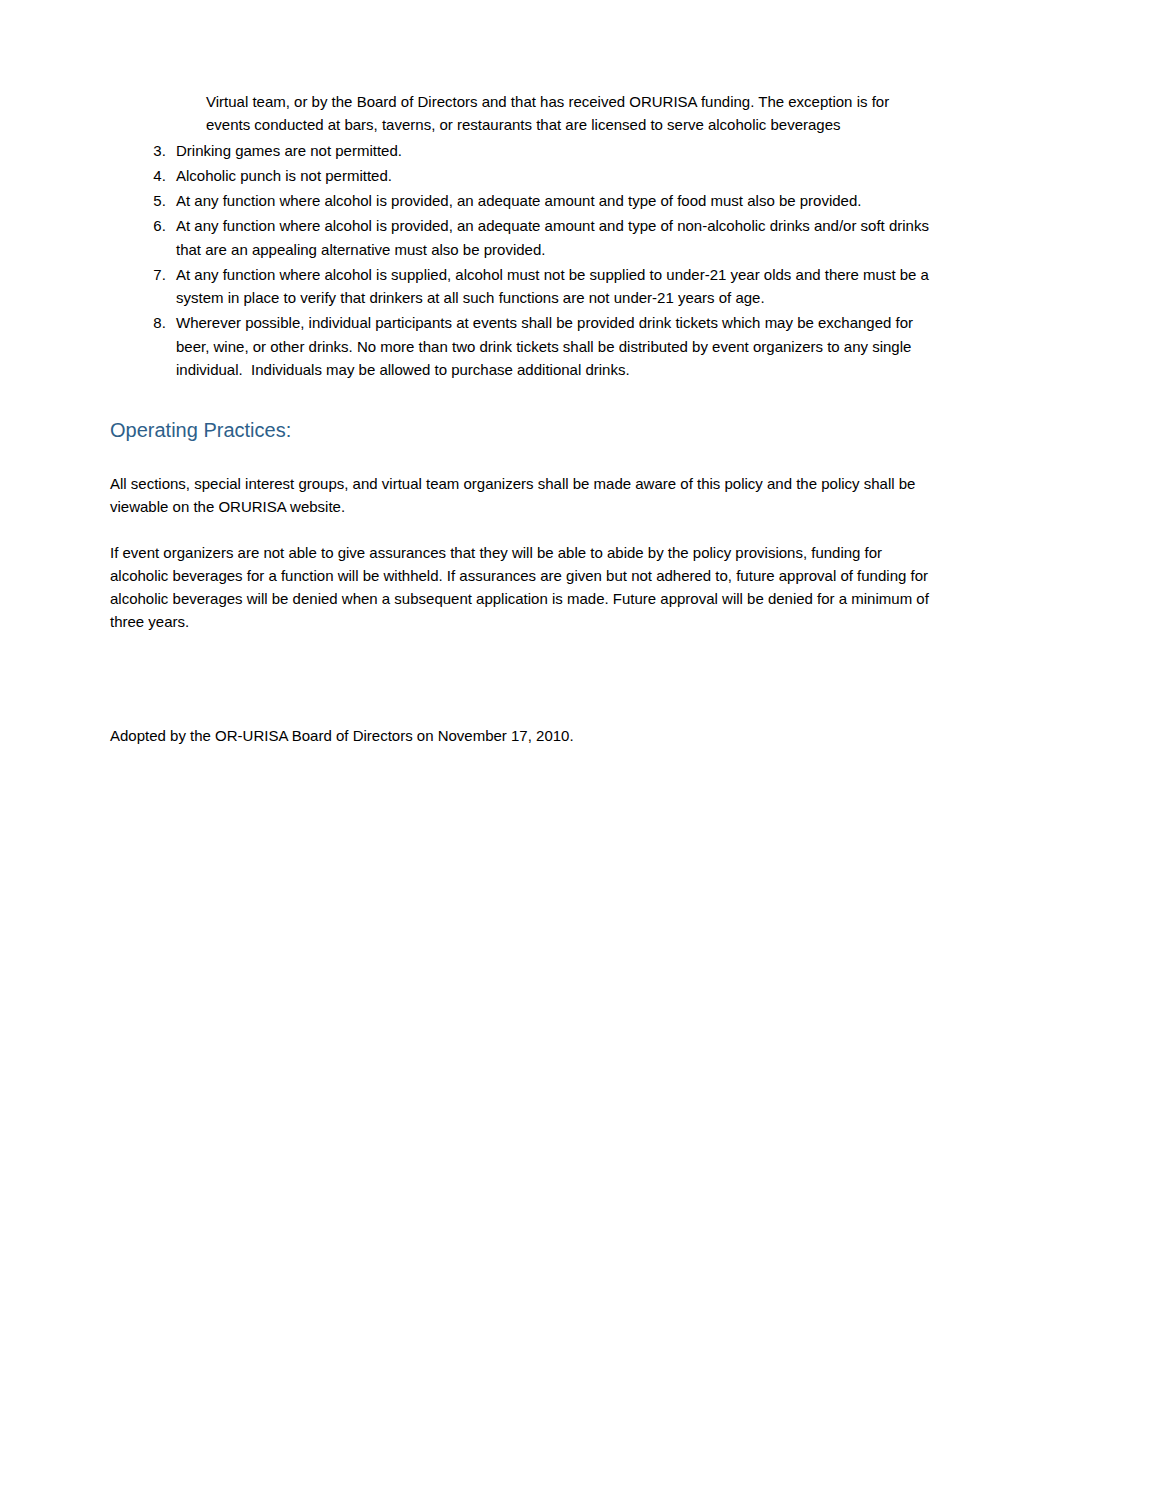Virtual team, or by the Board of Directors and that has received ORURISA funding. The exception is for events conducted at bars, taverns, or restaurants that are licensed to serve alcoholic beverages
Drinking games are not permitted.
Alcoholic punch is not permitted.
At any function where alcohol is provided, an adequate amount and type of food must also be provided.
At any function where alcohol is provided, an adequate amount and type of non-alcoholic drinks and/or soft drinks that are an appealing alternative must also be provided.
At any function where alcohol is supplied, alcohol must not be supplied to under-21 year olds and there must be a system in place to verify that drinkers at all such functions are not under-21 years of age.
Wherever possible, individual participants at events shall be provided drink tickets which may be exchanged for beer, wine, or other drinks. No more than two drink tickets shall be distributed by event organizers to any single individual. Individuals may be allowed to purchase additional drinks.
Operating Practices:
All sections, special interest groups, and virtual team organizers shall be made aware of this policy and the policy shall be viewable on the ORURISA website.
If event organizers are not able to give assurances that they will be able to abide by the policy provisions, funding for alcoholic beverages for a function will be withheld. If assurances are given but not adhered to, future approval of funding for alcoholic beverages will be denied when a subsequent application is made. Future approval will be denied for a minimum of three years.
Adopted by the OR-URISA Board of Directors on November 17, 2010.